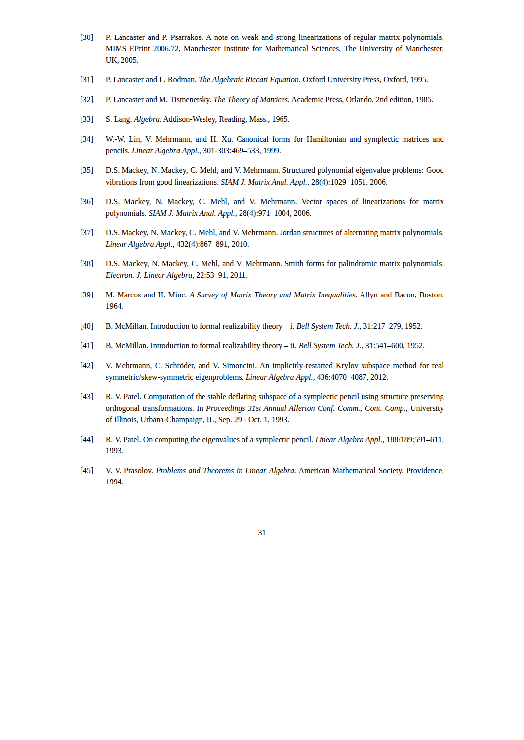[30] P. Lancaster and P. Psarrakos. A note on weak and strong linearizations of regular matrix polynomials. MIMS EPrint 2006.72, Manchester Institute for Mathematical Sciences, The University of Manchester, UK, 2005.
[31] P. Lancaster and L. Rodman. The Algebraic Riccati Equation. Oxford University Press, Oxford, 1995.
[32] P. Lancaster and M. Tismenetsky. The Theory of Matrices. Academic Press, Orlando, 2nd edition, 1985.
[33] S. Lang. Algebra. Addison-Wesley, Reading, Mass., 1965.
[34] W.-W. Lin, V. Mehrmann, and H. Xu. Canonical forms for Hamiltonian and symplectic matrices and pencils. Linear Algebra Appl., 301-303:469–533, 1999.
[35] D.S. Mackey, N. Mackey, C. Mehl, and V. Mehrmann. Structured polynomial eigenvalue problems: Good vibrations from good linearizations. SIAM J. Matrix Anal. Appl., 28(4):1029–1051, 2006.
[36] D.S. Mackey, N. Mackey, C. Mehl, and V. Mehrmann. Vector spaces of linearizations for matrix polynomials. SIAM J. Matrix Anal. Appl., 28(4):971–1004, 2006.
[37] D.S. Mackey, N. Mackey, C. Mehl, and V. Mehrmann. Jordan structures of alternating matrix polynomials. Linear Algebra Appl., 432(4):867–891, 2010.
[38] D.S. Mackey, N. Mackey, C. Mehl, and V. Mehrmann. Smith forms for palindromic matrix polynomials. Electron. J. Linear Algebra, 22:53–91, 2011.
[39] M. Marcus and H. Minc. A Survey of Matrix Theory and Matrix Inequalities. Allyn and Bacon, Boston, 1964.
[40] B. McMillan. Introduction to formal realizability theory – i. Bell System Tech. J., 31:217–279, 1952.
[41] B. McMillan. Introduction to formal realizability theory – ii. Bell System Tech. J., 31:541–600, 1952.
[42] V. Mehrmann, C. Schröder, and V. Simoncini. An implicitly-restarted Krylov subspace method for real symmetric/skew-symmetric eigenproblems. Linear Algebra Appl., 436:4070–4087, 2012.
[43] R. V. Patel. Computation of the stable deflating subspace of a symplectic pencil using structure preserving orthogonal transformations. In Proceedings 31st Annual Allerton Conf. Comm., Cont. Comp., University of Illinois, Urbana-Champaign, IL, Sep. 29 - Oct. 1, 1993.
[44] R. V. Patel. On computing the eigenvalues of a symplectic pencil. Linear Algebra Appl., 188/189:591–611, 1993.
[45] V. V. Prasolov. Problems and Theorems in Linear Algebra. American Mathematical Society, Providence, 1994.
31